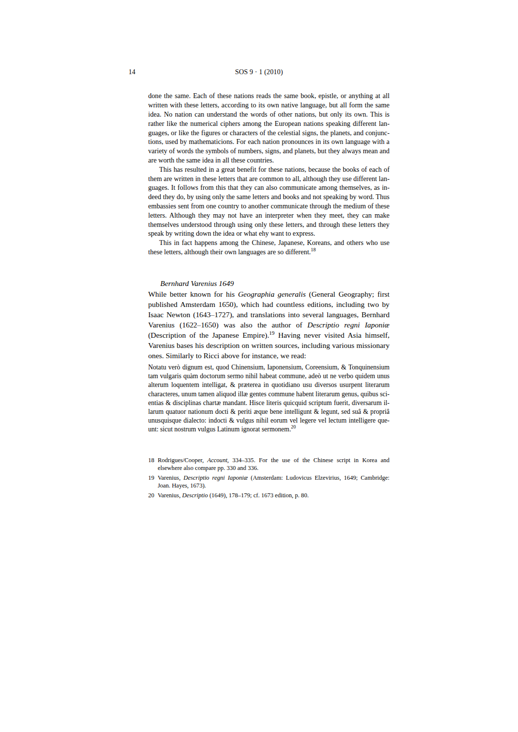14
SOS 9 · 1 (2010)
done the same. Each of these nations reads the same book, epistle, or anything at all written with these letters, according to its own native language, but all form the same idea. No nation can understand the words of other nations, but only its own. This is rather like the numerical ciphers among the European nations speaking different languages, or like the figures or characters of the celestial signs, the planets, and conjunctions, used by mathematicions. For each nation pronounces in its own language with a variety of words the symbols of numbers, signs, and planets, but they always mean and are worth the same idea in all these countries.
This has resulted in a great benefit for these nations, because the books of each of them are written in these letters that are common to all, although they use different languages. It follows from this that they can also communicate among themselves, as indeed they do, by using only the same letters and books and not speaking by word. Thus embassies sent from one country to another communicate through the medium of these letters. Although they may not have an interpreter when they meet, they can make themselves understood through using only these letters, and through these letters they speak by writing down the idea or what ehy want to express.
This in fact happens among the Chinese, Japanese, Koreans, and others who use these letters, although their own languages are so different.18
Bernhard Varenius 1649
While better known for his Geographia generalis (General Geography; first published Amsterdam 1650), which had countless editions, including two by Isaac Newton (1643–1727), and translations into several languages, Bernhard Varenius (1622–1650) was also the author of Descriptio regni Iaponiæ (Description of the Japanese Empire).19 Having never visited Asia himself, Varenius bases his description on written sources, including various missionary ones. Similarly to Ricci above for instance, we read:
Notatu verò dignum est, quod Chinensium, Iaponensium, Coreensium, & Tonquinensium tam vulgaris quàm doctorum sermo nihil habeat commune, adeò ut ne verbo quidem unus alterum loquentem intelligat, & præterea in quotidiano usu diversos usurpent literarum characteres, unum tamen aliquod illæ gentes commune habent literarum genus, quibus scientias & disciplinas chartæ mandant. Hisce literis quicquid scriptum fuerit, diversarum illarum quatuor nationum docti & periti æque bene intelligunt & legunt, sed suâ & propriâ unusquisque dialecto: indocti & vulgus nihil eorum vel legere vel lectum intelligere queunt: sicut nostrum vulgus Latinum ignorat sermonem.20
18
Rodrigues/Cooper, Account, 334–335. For the use of the Chinese script in Korea and elsewhere also compare pp. 330 and 336.
19
Varenius, Descriptio regni Iaponiæ (Amsterdam: Ludovicus Elzevirius, 1649; Cambridge: Joan. Hayes, 1673).
20
Varenius, Descriptio (1649), 178–179; cf. 1673 edition, p. 80.